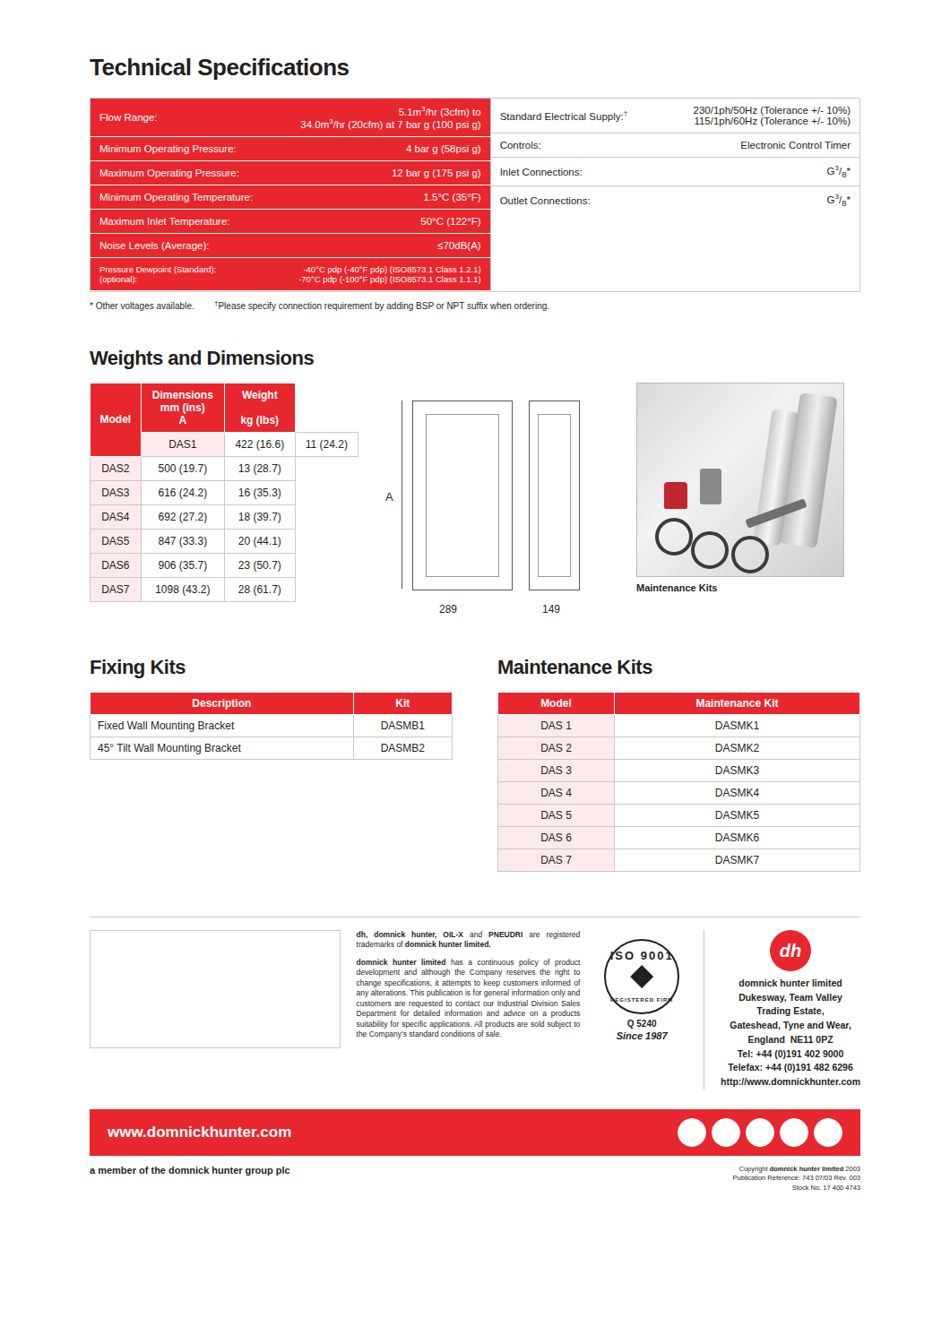Technical Specifications
| Flow Range: | 5.1m 3 /hr (3cfm) to 34.0m 3 /hr (20cfm) at 7 bar g (100 psi g) |
| Minimum Operating Pressure: | 4 bar g (58psi g) |
| Maximum Operating Pressure: | 12 bar g (175 psi g) |
| Minimum Operating Temperature: | 1.5°C (35°F) |
| Maximum Inlet Temperature: | 50°C (122°F) |
| Noise Levels (Average): | ≤70dB(A) |
| Pressure Dewpoint (Standard): (optional): | -40°C pdp (-40°F pdp) (ISO8573.1 Class 1.2.1) -70°C pdp (-100°F pdp) (ISO8573.1 Class 1.1.1) |
| Standard Electrical Supply: † | 230/1ph/50Hz (Tolerance +/- 10%) 115/1ph/60Hz (Tolerance +/- 10%) |
| Controls: | Electronic Control Timer |
| Inlet Connections: | G 3 / 8 * |
| Outlet Connections: | G 3 / 8 * |
* Other voltages available. †Please specify connection requirement by adding BSP or NPT suffix when ordering.
Weights and Dimensions
| Model | Dimensions mm (ins) A | Weight kg (lbs) |
| --- | --- | --- |
| DAS1 | 422 (16.6) | 11 (24.2) |
| DAS2 | 500 (19.7) | 13 (28.7) |
| DAS3 | 616 (24.2) | 16 (35.3) |
| DAS4 | 692 (27.2) | 18 (39.7) |
| DAS5 | 847 (33.3) | 20 (44.1) |
| DAS6 | 906 (35.7) | 23 (50.7) |
| DAS7 | 1098 (43.2) | 28 (61.7) |
A
289 149
Maintenance Kits
Fixing Kits
| Description | Kit |
| --- | --- |
| Fixed Wall Mounting Bracket | DASMB1 |
| 45° Tilt Wall Mounting Bracket | DASMB2 |
Maintenance Kits
| Model | Maintenance Kit |
| --- | --- |
| DAS 1 | DASMK1 |
| DAS 2 | DASMK2 |
| DAS 3 | DASMK3 |
| DAS 4 | DASMK4 |
| DAS 5 | DASMK5 |
| DAS 6 | DASMK6 |
| DAS 7 | DASMK7 |
dh, domnick hunter, OIL-X and PNEUDRI are registered trademarks of domnick hunter limited.
domnick hunter limited has a continuous policy of product development and although the Company reserves the right to change specifications, it attempts to keep customers informed of any alterations. This publication is for general information only and customers are requested to contact our Industrial Division Sales Department for detailed information and advice on a products suitability for specific applications. All products are sold subject to the Company's standard conditions of sale.
ISO 9001
REGISTERED FIRM
Q 5240
Since 1987
dh
domnick hunter limited
Dukesway, Team Valley Trading Estate,
Gateshead, Tyne and Wear,
England NE11 0PZ
Tel: +44 (0)191 402 9000
Telefax: +44 (0)191 482 6296
http://www.domnickhunter.com
www.domnickhunter.com
a member of the domnick hunter group plc
Copyright domnick hunter limited 2003
Publication Reference: 743 07/03 Rev. 003
Stock No. 17 400 4743